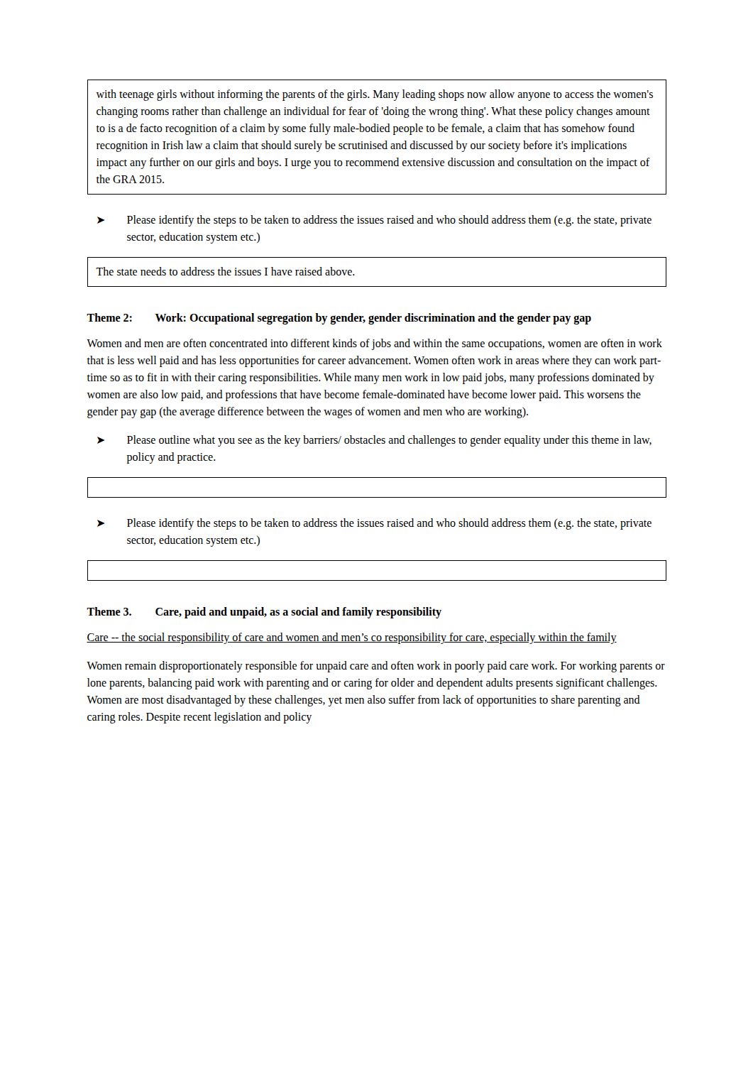with teenage girls without informing the parents of the girls. Many leading shops now allow anyone to access the women's changing rooms rather than challenge an individual for fear of 'doing the wrong thing'. What these policy changes amount to is a de facto recognition of a claim by some fully male-bodied people to be female, a claim that has somehow found recognition in Irish law a claim that should surely be scrutinised and discussed by our society before it's implications impact any further on our girls and boys. I urge you to recommend extensive discussion and consultation on the impact of the GRA 2015.
Please identify the steps to be taken to address the issues raised and who should address them (e.g. the state, private sector, education system etc.)
The state needs to address the issues I have raised above.
Theme 2: Work: Occupational segregation by gender, gender discrimination and the gender pay gap
Women and men are often concentrated into different kinds of jobs and within the same occupations, women are often in work that is less well paid and has less opportunities for career advancement. Women often work in areas where they can work part-time so as to fit in with their caring responsibilities. While many men work in low paid jobs, many professions dominated by women are also low paid, and professions that have become female-dominated have become lower paid. This worsens the gender pay gap (the average difference between the wages of women and men who are working).
Please outline what you see as the key barriers/ obstacles and challenges to gender equality under this theme in law, policy and practice.
Please identify the steps to be taken to address the issues raised and who should address them (e.g. the state, private sector, education system etc.)
Theme 3. Care, paid and unpaid, as a social and family responsibility
Care -- the social responsibility of care and women and men’s co responsibility for care, especially within the family
Women remain disproportionately responsible for unpaid care and often work in poorly paid care work. For working parents or lone parents, balancing paid work with parenting and or caring for older and dependent adults presents significant challenges. Women are most disadvantaged by these challenges, yet men also suffer from lack of opportunities to share parenting and caring roles. Despite recent legislation and policy